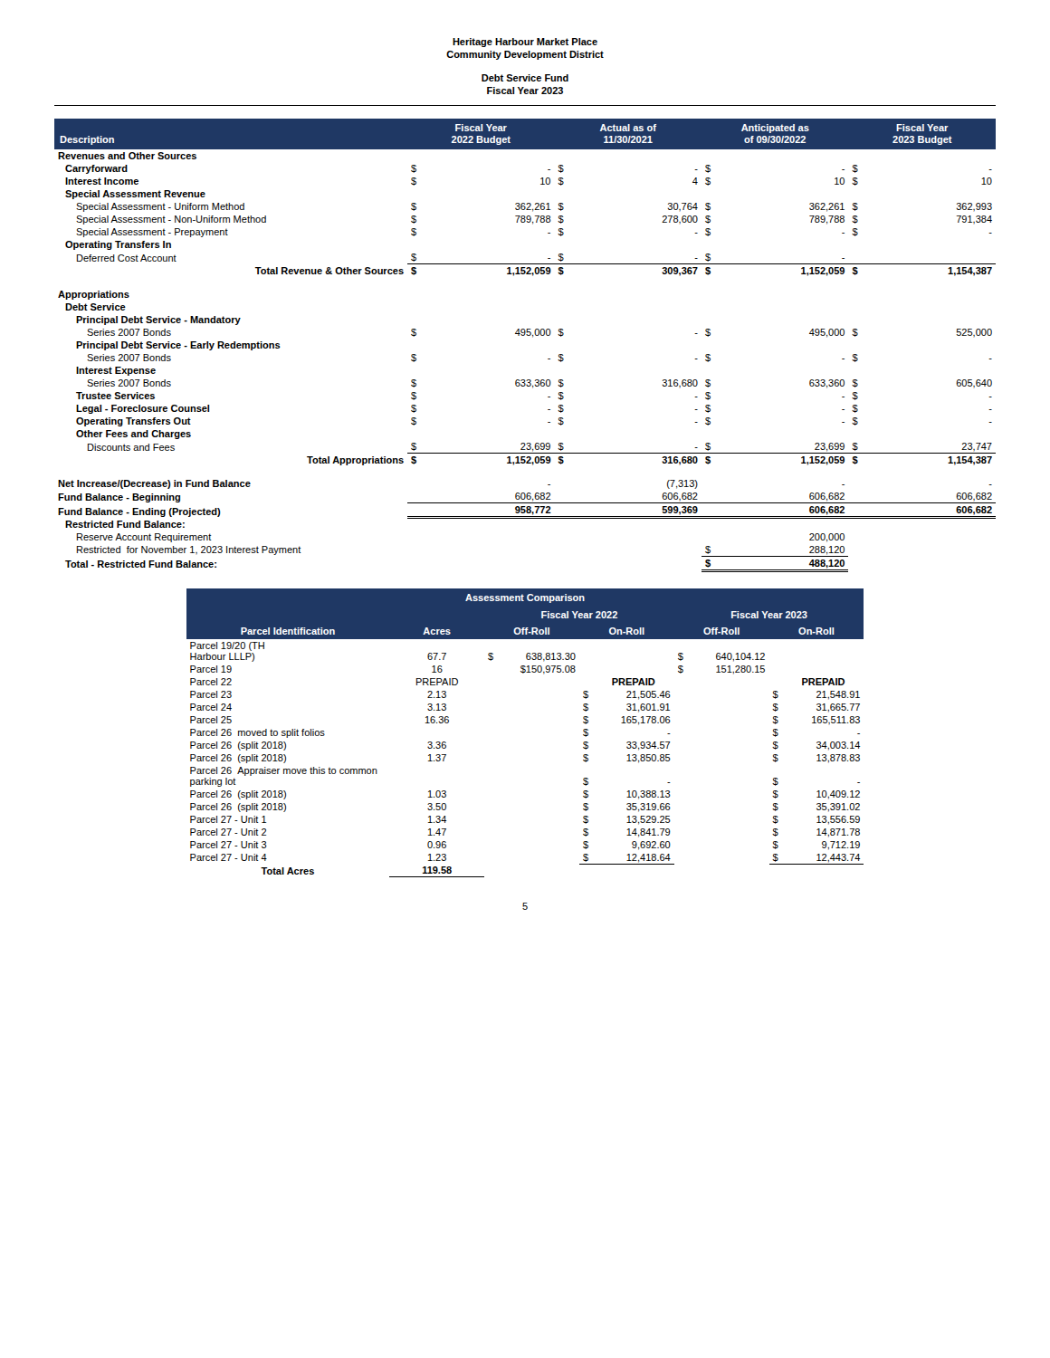Heritage Harbour Market Place
Community Development District
Debt Service Fund
Fiscal Year 2023
| Description | Fiscal Year 2022 Budget | Actual as of 11/30/2021 | Anticipated as of 09/30/2022 | Fiscal Year 2023 Budget |
| --- | --- | --- | --- | --- |
| Revenues and Other Sources | |
| Carryforward | $ | - | $ | - | $ | - | $ | - |
| Interest Income | $ | 10 | $ | 4 | $ | 10 | $ | 10 |
| Special Assessment Revenue | |
| Special Assessment - Uniform Method | $ | 362,261 | $ | 30,764 | $ | 362,261 | $ | 362,993 |
| Special Assessment - Non-Uniform Method | $ | 789,788 | $ | 278,600 | $ | 789,788 | $ | 791,384 |
| Special Assessment - Prepayment | $ | - | $ | - | $ | - | $ | - |
| Operating Transfers In | |
| Deferred Cost Account | $ | - | $ | - | $ | - | | |
| Total Revenue & Other Sources | $ | 1,152,059 | $ | 309,367 | $ | 1,152,059 | $ | 1,154,387 |
| Appropriations | |
| Debt Service | |
| Principal Debt Service - Mandatory | |
| Series 2007 Bonds | $ | 495,000 | $ | - | $ | 495,000 | $ | 525,000 |
| Principal Debt Service - Early Redemptions | |
| Series 2007 Bonds | $ | - | $ | - | $ | - | $ | - |
| Interest Expense | |
| Series 2007 Bonds | $ | 633,360 | $ | 316,680 | $ | 633,360 | $ | 605,640 |
| Trustee Services | $ | - | $ | - | $ | - | $ | - |
| Legal - Foreclosure Counsel | $ | - | $ | - | $ | - | $ | - |
| Operating Transfers Out | $ | - | $ | - | $ | - | $ | - |
| Other Fees and Charges | |
| Discounts and Fees | $ | 23,699 | $ | - | $ | 23,699 | $ | 23,747 |
| Total Appropriations | $ | 1,152,059 | $ | 316,680 | $ | 1,152,059 | $ | 1,154,387 |
| Net Increase/(Decrease) in Fund Balance | | - | | (7,313) | | - | | - |
| Fund Balance - Beginning | | 606,682 | | 606,682 | | 606,682 | | 606,682 |
| Fund Balance - Ending (Projected) | | 958,772 | | 599,369 | | 606,682 | | 606,682 |
| Restricted Fund Balance: | |
| Reserve Account Requirement | | | 200,000 | |
| Restricted for November 1, 2023 Interest Payment | | $ | 288,120 | |
| Total - Restricted Fund Balance: | | $ | 488,120 | |
| Assessment Comparison |
| --- |
| | Fiscal Year 2022 | Fiscal Year 2023 |
| Parcel Identification | Acres | Off-Roll | On-Roll | Off-Roll | On-Roll |
| Parcel 19/20 (TH Harbour LLLP) | 67.7 | $ | 638,813.30 | | | $ | 640,104.12 | | |
| Parcel 19 | 16 | | $150,975.08 | | | $ | 151,280.15 | | |
| Parcel 22 | PREPAID | | | | PREPAID | | | | PREPAID |
| Parcel 23 | 2.13 | | | $ | 21,505.46 | | | $ | 21,548.91 |
| Parcel 24 | 3.13 | | | $ | 31,601.91 | | | $ | 31,665.77 |
| Parcel 25 | 16.36 | | | $ | 165,178.06 | | | $ | 165,511.83 |
| Parcel 26 moved to split folios | | | | $ | - | | | $ | - |
| Parcel 26 (split 2018) | 3.36 | | | $ | 33,934.57 | | | $ | 34,003.14 |
| Parcel 26 (split 2018) | 1.37 | | | $ | 13,850.85 | | | $ | 13,878.83 |
| Parcel 26 Appraiser move this to common parking lot | | | | $ | - | | | $ | - |
| Parcel 26 (split 2018) | 1.03 | | | $ | 10,388.13 | | | $ | 10,409.12 |
| Parcel 26 (split 2018) | 3.50 | | | $ | 35,319.66 | | | $ | 35,391.02 |
| Parcel 27 - Unit 1 | 1.34 | | | $ | 13,529.25 | | | $ | 13,556.59 |
| Parcel 27 - Unit 2 | 1.47 | | | $ | 14,841.79 | | | $ | 14,871.78 |
| Parcel 27 - Unit 3 | 0.96 | | | $ | 9,692.60 | | | $ | 9,712.19 |
| Parcel 27 - Unit 4 | 1.23 | | | $ | 12,418.64 | | | $ | 12,443.74 |
| Total Acres | 119.58 | |
5